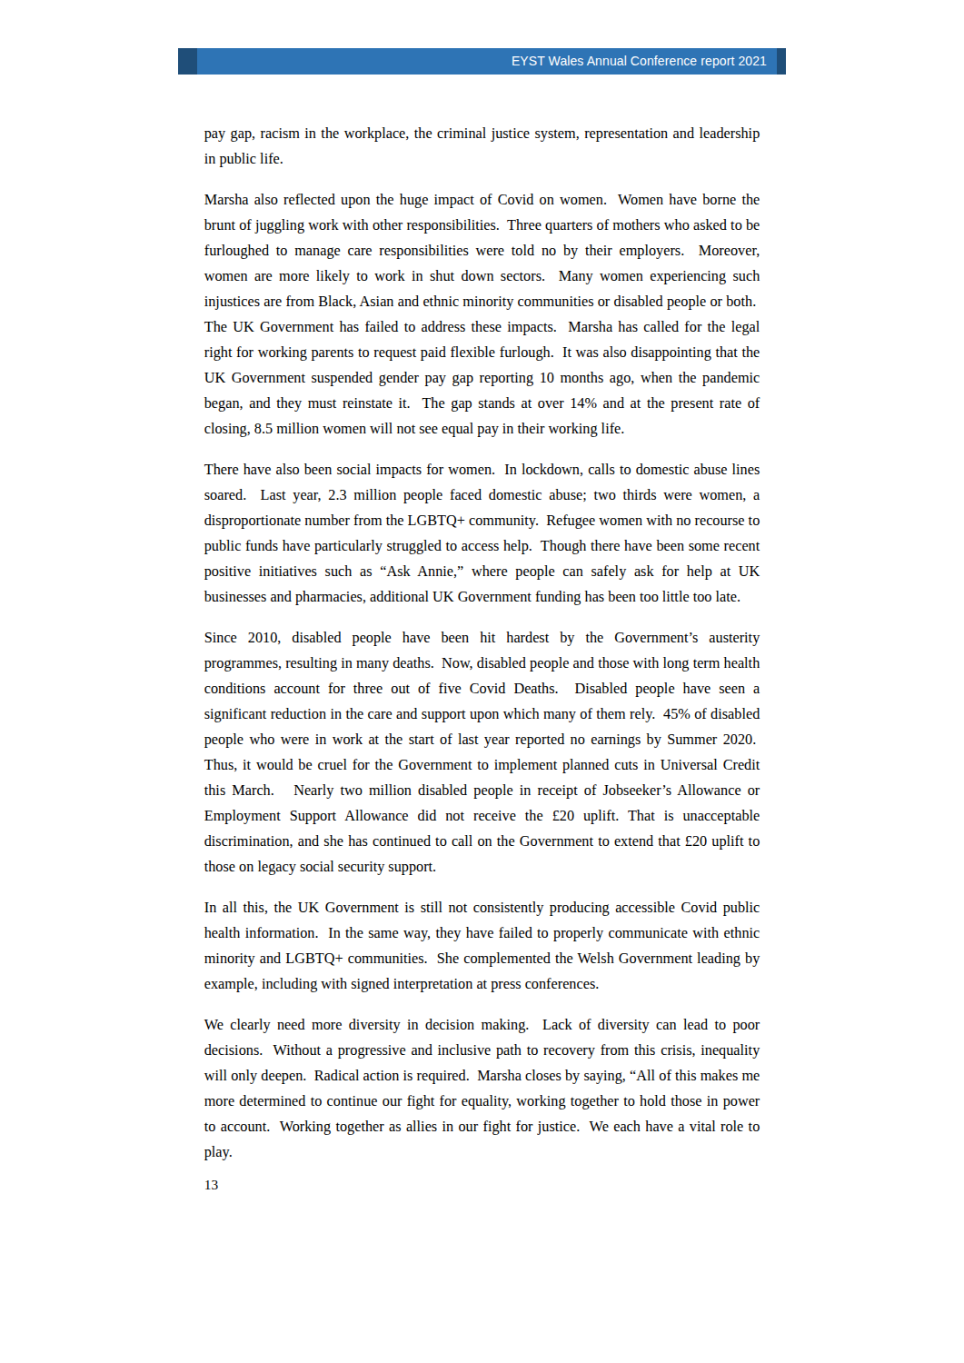EYST Wales Annual Conference report 2021
pay gap, racism in the workplace, the criminal justice system, representation and leadership in public life.
Marsha also reflected upon the huge impact of Covid on women. Women have borne the brunt of juggling work with other responsibilities. Three quarters of mothers who asked to be furloughed to manage care responsibilities were told no by their employers. Moreover, women are more likely to work in shut down sectors. Many women experiencing such injustices are from Black, Asian and ethnic minority communities or disabled people or both. The UK Government has failed to address these impacts. Marsha has called for the legal right for working parents to request paid flexible furlough. It was also disappointing that the UK Government suspended gender pay gap reporting 10 months ago, when the pandemic began, and they must reinstate it. The gap stands at over 14% and at the present rate of closing, 8.5 million women will not see equal pay in their working life.
There have also been social impacts for women. In lockdown, calls to domestic abuse lines soared. Last year, 2.3 million people faced domestic abuse; two thirds were women, a disproportionate number from the LGBTQ+ community. Refugee women with no recourse to public funds have particularly struggled to access help. Though there have been some recent positive initiatives such as “Ask Annie,” where people can safely ask for help at UK businesses and pharmacies, additional UK Government funding has been too little too late.
Since 2010, disabled people have been hit hardest by the Government’s austerity programmes, resulting in many deaths. Now, disabled people and those with long term health conditions account for three out of five Covid Deaths. Disabled people have seen a significant reduction in the care and support upon which many of them rely. 45% of disabled people who were in work at the start of last year reported no earnings by Summer 2020. Thus, it would be cruel for the Government to implement planned cuts in Universal Credit this March. Nearly two million disabled people in receipt of Jobseeker’s Allowance or Employment Support Allowance did not receive the £20 uplift. That is unacceptable discrimination, and she has continued to call on the Government to extend that £20 uplift to those on legacy social security support.
In all this, the UK Government is still not consistently producing accessible Covid public health information. In the same way, they have failed to properly communicate with ethnic minority and LGBTQ+ communities. She complemented the Welsh Government leading by example, including with signed interpretation at press conferences.
We clearly need more diversity in decision making. Lack of diversity can lead to poor decisions. Without a progressive and inclusive path to recovery from this crisis, inequality will only deepen. Radical action is required. Marsha closes by saying, “All of this makes me more determined to continue our fight for equality, working together to hold those in power to account. Working together as allies in our fight for justice. We each have a vital role to play.
13